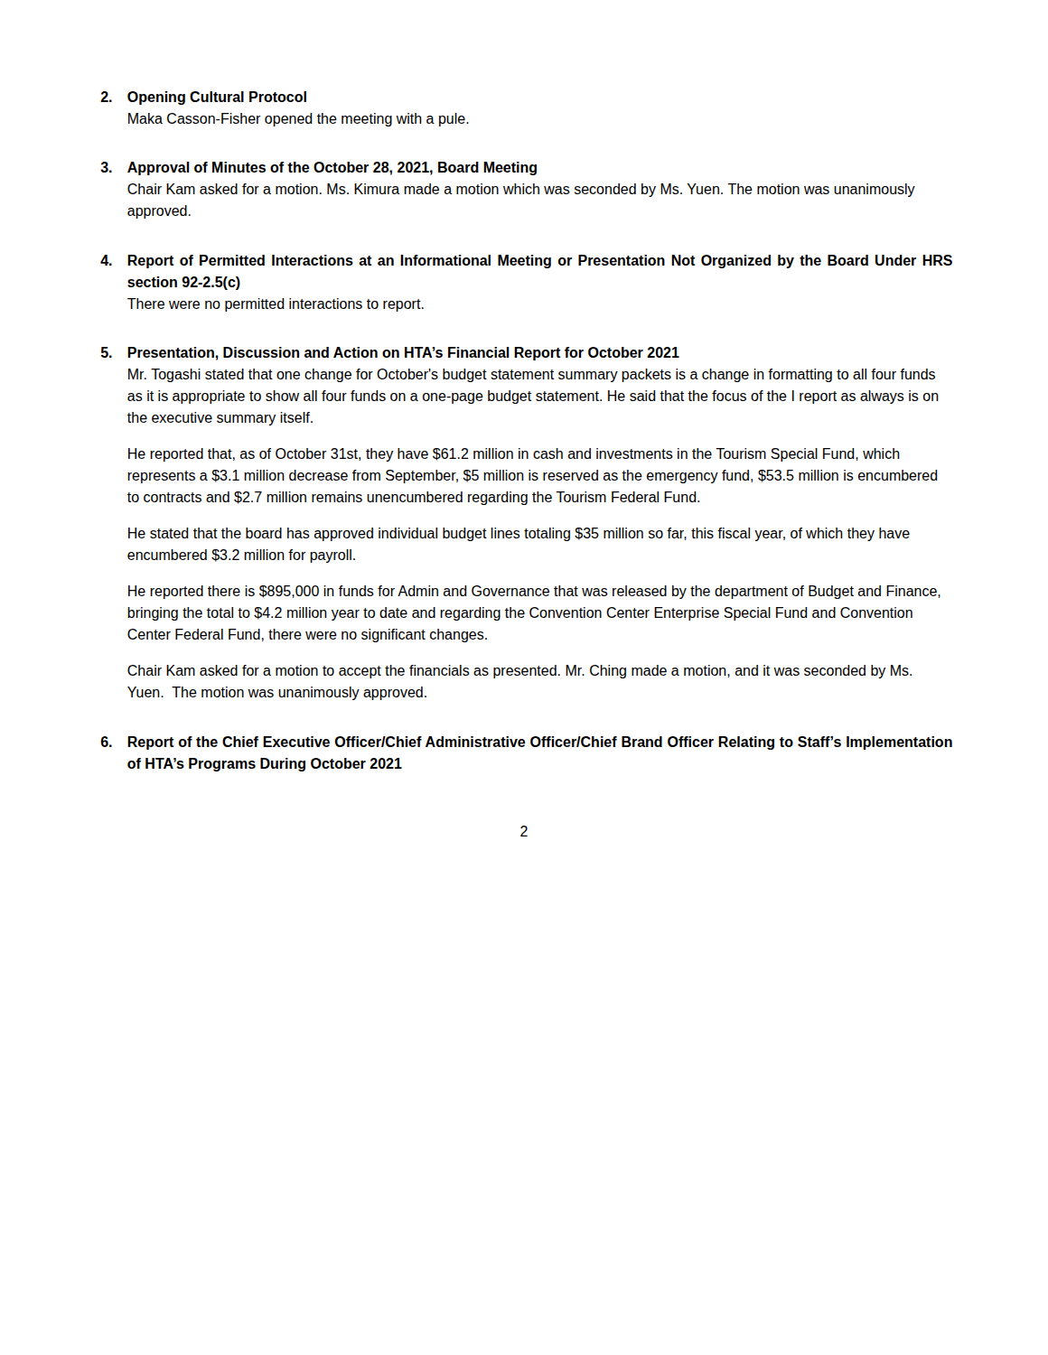Opening Cultural Protocol
Maka Casson-Fisher opened the meeting with a pule.
Approval of Minutes of the October 28, 2021, Board Meeting
Chair Kam asked for a motion. Ms. Kimura made a motion which was seconded by Ms. Yuen. The motion was unanimously approved.
Report of Permitted Interactions at an Informational Meeting or Presentation Not Organized by the Board Under HRS section 92-2.5(c)
There were no permitted interactions to report.
Presentation, Discussion and Action on HTA’s Financial Report for October 2021
Mr. Togashi stated that one change for October's budget statement summary packets is a change in formatting to all four funds as it is appropriate to show all four funds on a one-page budget statement. He said that the focus of the I report as always is on the executive summary itself.
He reported that, as of October 31st, they have $61.2 million in cash and investments in the Tourism Special Fund, which represents a $3.1 million decrease from September, $5 million is reserved as the emergency fund, $53.5 million is encumbered to contracts and $2.7 million remains unencumbered regarding the Tourism Federal Fund.
He stated that the board has approved individual budget lines totaling $35 million so far, this fiscal year, of which they have encumbered $3.2 million for payroll.
He reported there is $895,000 in funds for Admin and Governance that was released by the department of Budget and Finance, bringing the total to $4.2 million year to date and regarding the Convention Center Enterprise Special Fund and Convention Center Federal Fund, there were no significant changes.
Chair Kam asked for a motion to accept the financials as presented. Mr. Ching made a motion, and it was seconded by Ms. Yuen. The motion was unanimously approved.
Report of the Chief Executive Officer/Chief Administrative Officer/Chief Brand Officer Relating to Staff’s Implementation of HTA’s Programs During October 2021
2